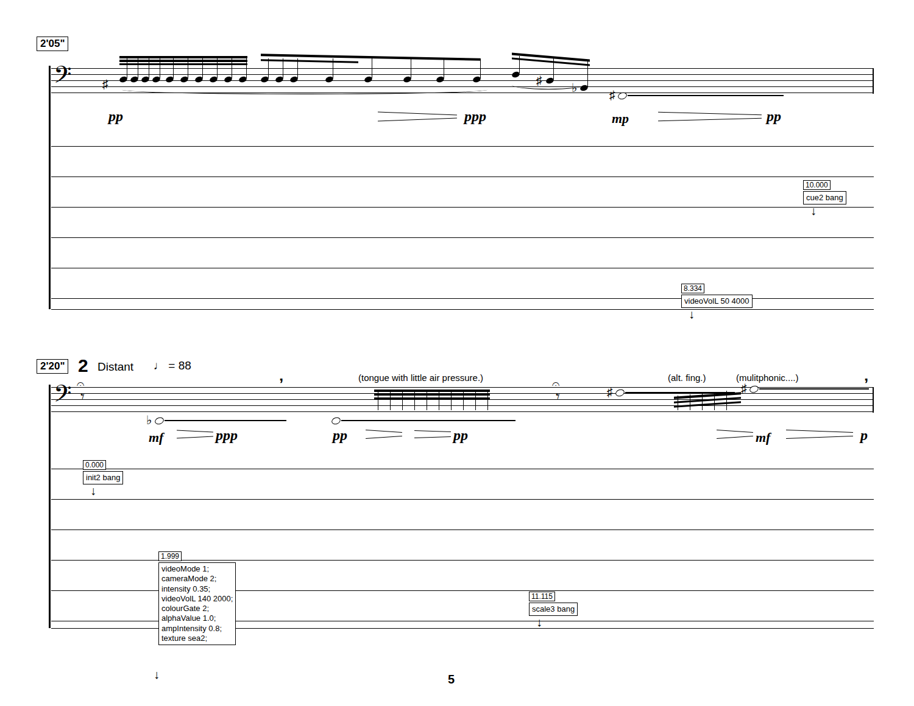SYSTEM 1 : 2'05"
2'05"
𝄢
♯
♯
♭
♯
pp
ppp
mp
pp
10.000
cue2 bang
↓
8.334
videoVolL 50 4000
↓
SYSTEM 2 : 2'20" section 2
2'20"
2
Distant
♩ = 88
𝄢
(tongue with little air pressure.)
(alt. fing.)
(mulitphonic....)
𝄐
𝄐
’
’
𝄾
𝄾
♭
♯
♯
mf
ppp
pp
pp
mf
p
0.000
init2 bang
↓
1.999
videoMode 1; cameraMode 2; intensity 0.35; videoVolL 140 2000; colourGate 2; alphaValue 1.0; ampIntensity 0.8; texture sea2;
↓
11.115
scale3 bang
↓
5